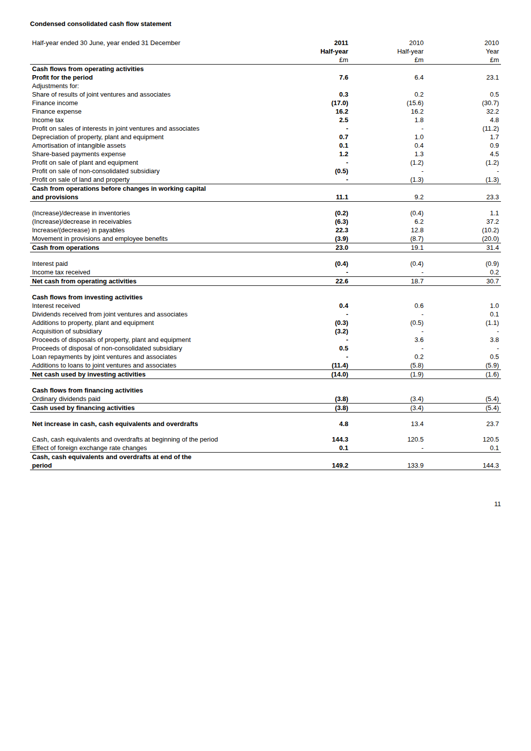Condensed consolidated cash flow statement
| Half-year ended 30 June, year ended 31 December | 2011 | 2010 | 2010 |
| | Half-year | Half-year | Year |
| | £m | £m | £m |
| Cash flows from operating activities | | | |
| Profit for the period | 7.6 | 6.4 | 23.1 |
| Adjustments for: | | | |
| Share of results of joint ventures and associates | 0.3 | 0.2 | 0.5 |
| Finance income | (17.0) | (15.6) | (30.7) |
| Finance expense | 16.2 | 16.2 | 32.2 |
| Income tax | 2.5 | 1.8 | 4.8 |
| Profit on sales of interests in joint ventures and associates | - | - | (11.2) |
| Depreciation of property, plant and equipment | 0.7 | 1.0 | 1.7 |
| Amortisation of intangible assets | 0.1 | 0.4 | 0.9 |
| Share-based payments expense | 1.2 | 1.3 | 4.5 |
| Profit on sale of plant and equipment | - | (1.2) | (1.2) |
| Profit on sale of non-consolidated subsidiary | (0.5) | - | - |
| Profit on sale of land and property | - | (1.3) | (1.3) |
| Cash from operations before changes in working capital | | | |
| and provisions | 11.1 | 9.2 | 23.3 |
| (Increase)/decrease in inventories | (0.2) | (0.4) | 1.1 |
| (Increase)/decrease in receivables | (6.3) | 6.2 | 37.2 |
| Increase/(decrease) in payables | 22.3 | 12.8 | (10.2) |
| Movement in provisions and employee benefits | (3.9) | (8.7) | (20.0) |
| Cash from operations | 23.0 | 19.1 | 31.4 |
| Interest paid | (0.4) | (0.4) | (0.9) |
| Income tax received | - | - | 0.2 |
| Net cash from operating activities | 22.6 | 18.7 | 30.7 |
| Cash flows from investing activities | | | |
| Interest received | 0.4 | 0.6 | 1.0 |
| Dividends received from joint ventures and associates | - | - | 0.1 |
| Additions to property, plant and equipment | (0.3) | (0.5) | (1.1) |
| Acquisition of subsidiary | (3.2) | - | - |
| Proceeds of disposals of property, plant and equipment | - | 3.6 | 3.8 |
| Proceeds of disposal of non-consolidated subsidiary | 0.5 | - | - |
| Loan repayments by joint ventures and associates | - | 0.2 | 0.5 |
| Additions to loans to joint ventures and associates | (11.4) | (5.8) | (5.9) |
| Net cash used by investing activities | (14.0) | (1.9) | (1.6) |
| Cash flows from financing activities | | | |
| Ordinary dividends paid | (3.8) | (3.4) | (5.4) |
| Cash used by financing activities | (3.8) | (3.4) | (5.4) |
| Net increase in cash, cash equivalents and overdrafts | 4.8 | 13.4 | 23.7 |
| Cash, cash equivalents and overdrafts at beginning of the period | 144.3 | 120.5 | 120.5 |
| Effect of foreign exchange rate changes | 0.1 | - | 0.1 |
| Cash, cash equivalents and overdrafts at end of the | | | |
| period | 149.2 | 133.9 | 144.3 |
11